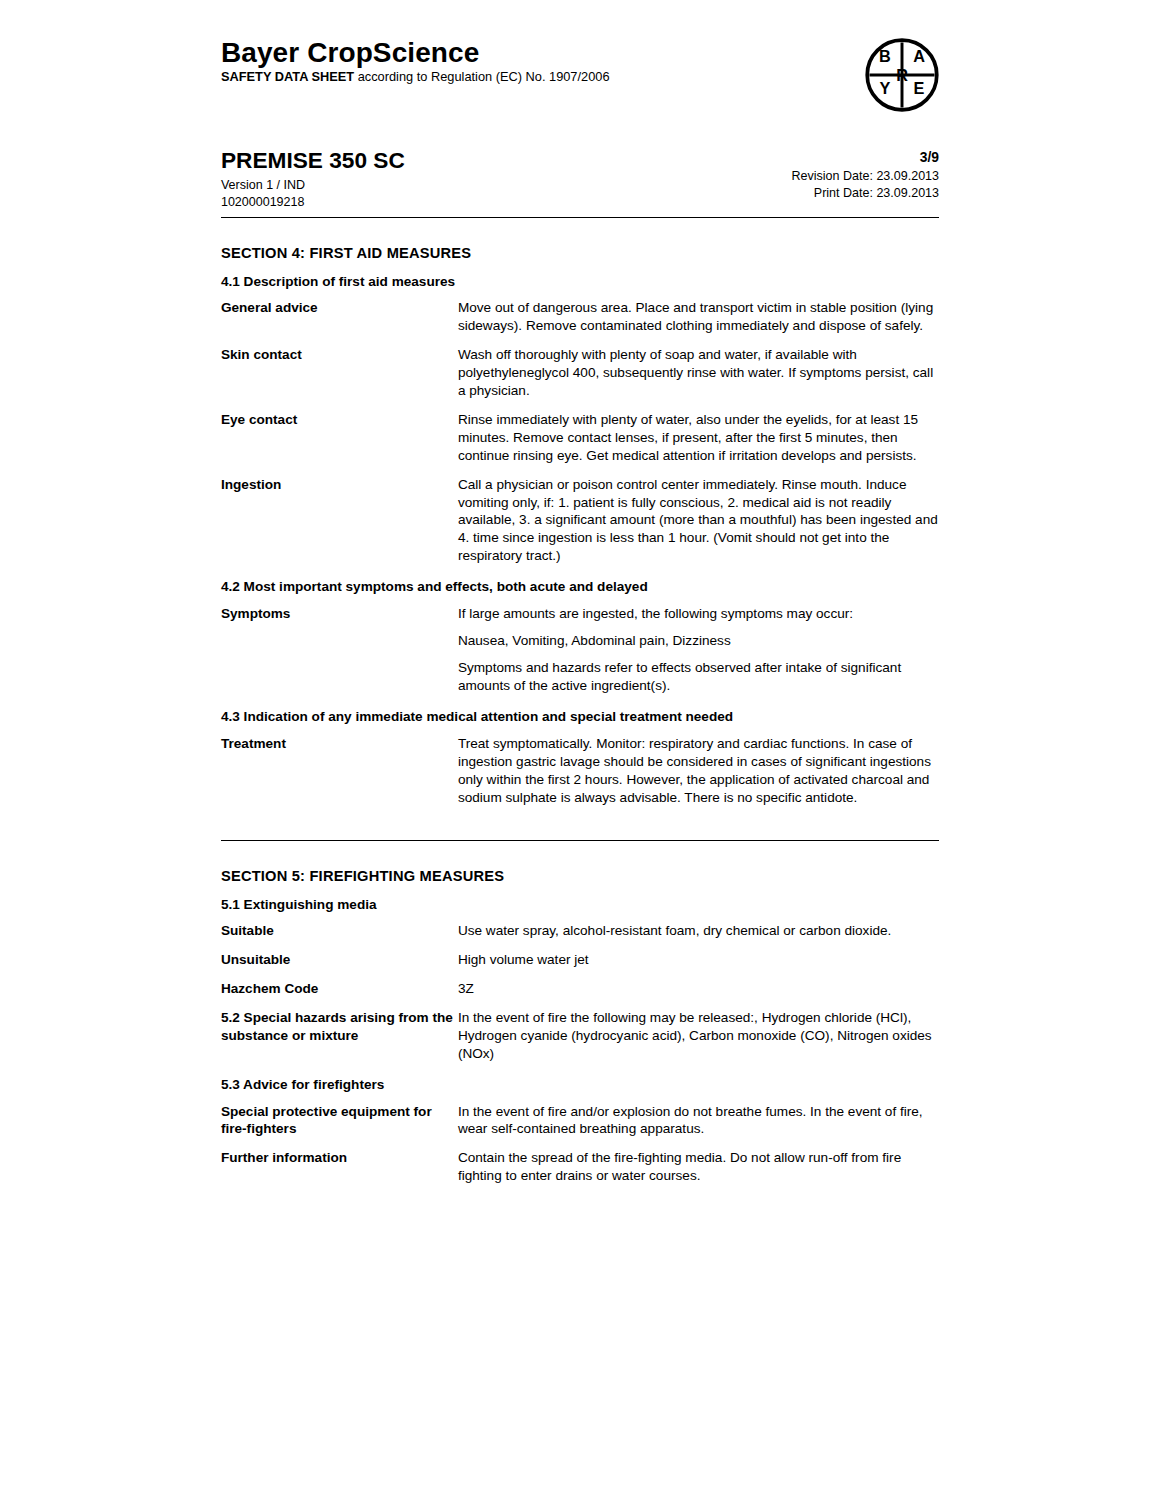B A Y E R
Bayer CropScience
SAFETY DATA SHEET according to Regulation (EC) No. 1907/2006
3/9
Revision Date: 23.09.2013
Print Date: 23.09.2013
PREMISE 350 SC
Version 1 / IND
102000019218
SECTION 4: FIRST AID MEASURES
4.1 Description of first aid measures
| General advice | Move out of dangerous area. Place and transport victim in stable position (lying sideways). Remove contaminated clothing immediately and dispose of safely. |
| Skin contact | Wash off thoroughly with plenty of soap and water, if available with polyethyleneglycol 400, subsequently rinse with water. If symptoms persist, call a physician. |
| Eye contact | Rinse immediately with plenty of water, also under the eyelids, for at least 15 minutes. Remove contact lenses, if present, after the first 5 minutes, then continue rinsing eye. Get medical attention if irritation develops and persists. |
| Ingestion | Call a physician or poison control center immediately. Rinse mouth. Induce vomiting only, if: 1. patient is fully conscious, 2. medical aid is not readily available, 3. a significant amount (more than a mouthful) has been ingested and 4. time since ingestion is less than 1 hour. (Vomit should not get into the respiratory tract.) |
| 4.2 Most important symptoms and effects, both acute and delayed |
| Symptoms | If large amounts are ingested, the following symptoms may occur: Nausea, Vomiting, Abdominal pain, Dizziness Symptoms and hazards refer to effects observed after intake of significant amounts of the active ingredient(s). |
| 4.3 Indication of any immediate medical attention and special treatment needed |
| Treatment | Treat symptomatically. Monitor: respiratory and cardiac functions. In case of ingestion gastric lavage should be considered in cases of significant ingestions only within the first 2 hours. However, the application of activated charcoal and sodium sulphate is always advisable. There is no specific antidote. |
SECTION 5: FIREFIGHTING MEASURES
5.1 Extinguishing media
| Suitable | Use water spray, alcohol-resistant foam, dry chemical or carbon dioxide. |
| Unsuitable | High volume water jet |
| Hazchem Code | 3Z |
| 5.2 Special hazards arising from the substance or mixture | In the event of fire the following may be released:, Hydrogen chloride (HCl), Hydrogen cyanide (hydrocyanic acid), Carbon monoxide (CO), Nitrogen oxides (NOx) |
| 5.3 Advice for firefighters |
| Special protective equipment for fire-fighters | In the event of fire and/or explosion do not breathe fumes. In the event of fire, wear self-contained breathing apparatus. |
| Further information | Contain the spread of the fire-fighting media. Do not allow run-off from fire fighting to enter drains or water courses. |